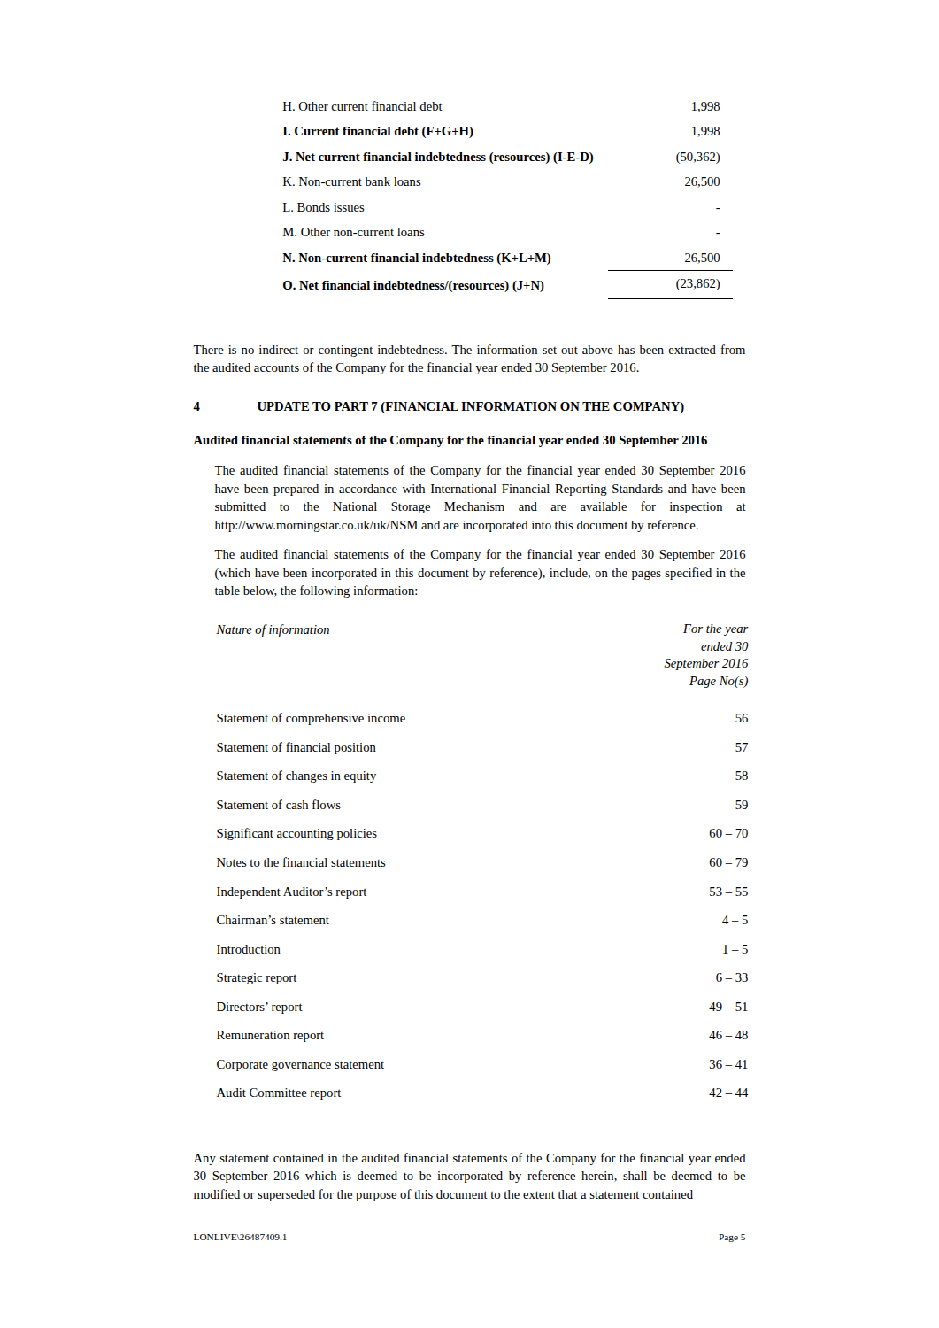| H. Other current financial debt | 1,998 |
| I. Current financial debt (F+G+H) | 1,998 |
| J. Net current financial indebtedness (resources) (I-E-D) | (50,362) |
| K. Non-current bank loans | 26,500 |
| L. Bonds issues | - |
| M. Other non-current loans | - |
| N. Non-current financial indebtedness (K+L+M) | 26,500 |
| O. Net financial indebtedness/(resources) (J+N) | (23,862) |
There is no indirect or contingent indebtedness. The information set out above has been extracted from the audited accounts of the Company for the financial year ended 30 September 2016.
4 UPDATE TO PART 7 (FINANCIAL INFORMATION ON THE COMPANY)
Audited financial statements of the Company for the financial year ended 30 September 2016
The audited financial statements of the Company for the financial year ended 30 September 2016 have been prepared in accordance with International Financial Reporting Standards and have been submitted to the National Storage Mechanism and are available for inspection at http://www.morningstar.co.uk/uk/NSM and are incorporated into this document by reference.
The audited financial statements of the Company for the financial year ended 30 September 2016 (which have been incorporated in this document by reference), include, on the pages specified in the table below, the following information:
| Nature of information | For the year ended 30 September 2016 |
| | Page No(s) |
| Statement of comprehensive income | 56 |
| Statement of financial position | 57 |
| Statement of changes in equity | 58 |
| Statement of cash flows | 59 |
| Significant accounting policies | 60 – 70 |
| Notes to the financial statements | 60 – 79 |
| Independent Auditor’s report | 53 – 55 |
| Chairman’s statement | 4 – 5 |
| Introduction | 1 – 5 |
| Strategic report | 6 – 33 |
| Directors’ report | 49 – 51 |
| Remuneration report | 46 – 48 |
| Corporate governance statement | 36 – 41 |
| Audit Committee report | 42 – 44 |
Any statement contained in the audited financial statements of the Company for the financial year ended 30 September 2016 which is deemed to be incorporated by reference herein, shall be deemed to be modified or superseded for the purpose of this document to the extent that a statement contained
LONLIVE\26487409.1 Page 5